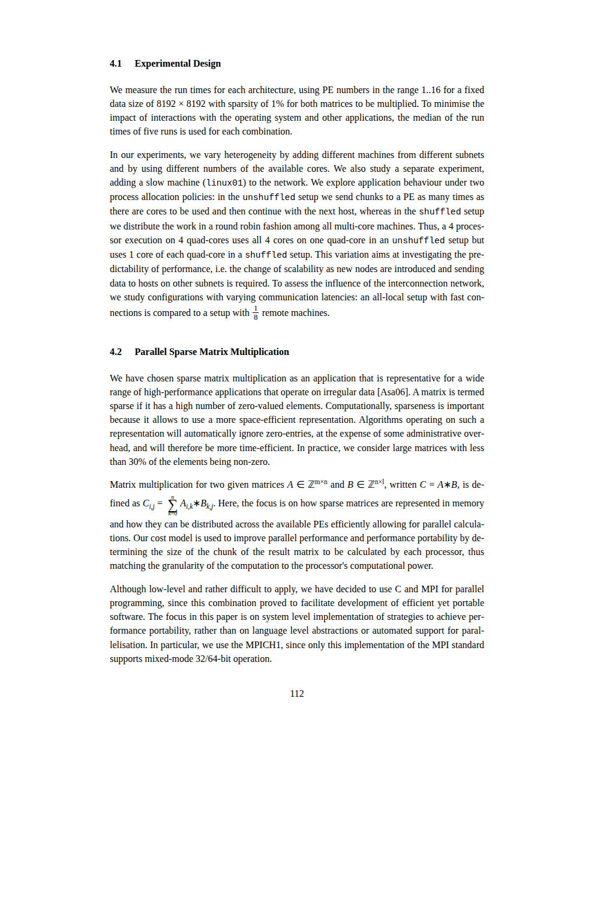4.1 Experimental Design
We measure the run times for each architecture, using PE numbers in the range 1..16 for a fixed data size of 8192 × 8192 with sparsity of 1% for both matrices to be multiplied. To minimise the impact of interactions with the operating system and other applications, the median of the run times of five runs is used for each combination.
In our experiments, we vary heterogeneity by adding different machines from different subnets and by using different numbers of the available cores. We also study a separate experiment, adding a slow machine (linux01) to the network. We explore application behaviour under two process allocation policies: in the unshuffled setup we send chunks to a PE as many times as there are cores to be used and then continue with the next host, whereas in the shuffled setup we distribute the work in a round robin fashion among all multi-core machines. Thus, a 4 processor execution on 4 quad-cores uses all 4 cores on one quad-core in an unshuffled setup but uses 1 core of each quad-core in a shuffled setup. This variation aims at investigating the predictability of performance, i.e. the change of scalability as new nodes are introduced and sending data to hosts on other subnets is required. To assess the influence of the interconnection network, we study configurations with varying communication latencies: an all-local setup with fast connections is compared to a setup with 18 remote machines.
4.2 Parallel Sparse Matrix Multiplication
We have chosen sparse matrix multiplication as an application that is representative for a wide range of high-performance applications that operate on irregular data [Asa06]. A matrix is termed sparse if it has a high number of zero-valued elements. Computationally, sparseness is important because it allows to use a more space-efficient representation. Algorithms operating on such a representation will automatically ignore zero-entries, at the expense of some administrative overhead, and will therefore be more time-efficient. In practice, we consider large matrices with less than 30% of the elements being non-zero.
Matrix multiplication for two given matrices A ∈ ℤm×n and B ∈ ℤn×l, written C = A∗B, is defined as Ci,j = n∑k=0 Ai,k∗Bk,j. Here, the focus is on how sparse matrices are represented in memory and how they can be distributed across the available PEs efficiently allowing for parallel calculations. Our cost model is used to improve parallel performance and performance portability by determining the size of the chunk of the result matrix to be calculated by each processor, thus matching the granularity of the computation to the processor's computational power.
Although low-level and rather difficult to apply, we have decided to use C and MPI for parallel programming, since this combination proved to facilitate development of efficient yet portable software. The focus in this paper is on system level implementation of strategies to achieve performance portability, rather than on language level abstractions or automated support for parallelisation. In particular, we use the MPICH1, since only this implementation of the MPI standard supports mixed-mode 32/64-bit operation.
112